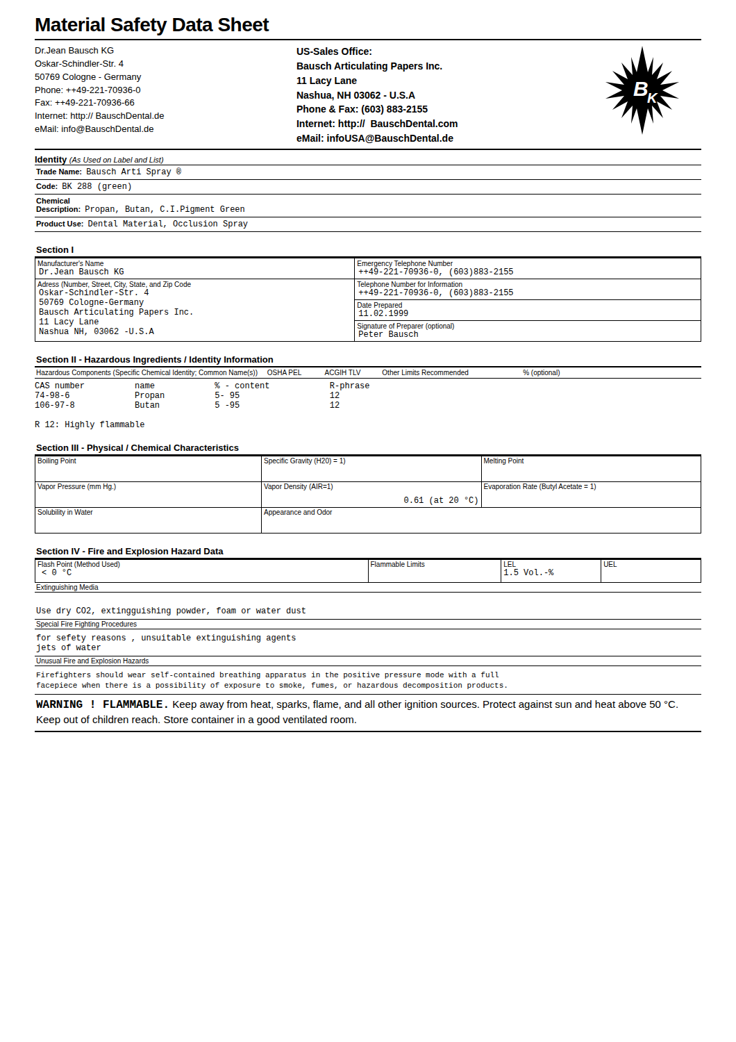Material Safety Data Sheet
Dr.Jean Bausch KG
Oskar-Schindler-Str. 4
50769 Cologne - Germany
Phone: ++49-221-70936-0
Fax: ++49-221-70936-66
Internet: http:// BauschDental.de
eMail: info@BauschDental.de
US-Sales Office:
Bausch Articulating Papers Inc.
11 Lacy Lane
Nashua, NH 03062 - U.S.A
Phone & Fax: (603) 883-2155
Internet: http:// BauschDental.com
eMail: infoUSA@BauschDental.de
B K
Identity (As Used on Label and List)
Trade Name: Bausch Arti Spray ®
Code: BK 288 (green)
Chemical
Description: Propan, Butan, C.I.Pigment Green
Product Use: Dental Material, Occlusion Spray
Section I
| Manufacturer's Name Dr.Jean Bausch KG | Emergency Telephone Number ++49-221-70936-0, (603)883-2155 |
| Adress (Number, Street, City, State, and Zip Code Oskar-Schindler-Str. 4 50769 Cologne-Germany Bausch Articulating Papers Inc. 11 Lacy Lane Nashua NH, 03062 -U.S.A | Telephone Number for Information ++49-221-70936-0, (603)883-2155 |
| Date Prepared 11.02.1999 |
| Signature of Preparer (optional) Peter Bausch |
Section II - Hazardous Ingredients / Identity Information
Hazardous Components (Specific Chemical Identity; Common Name(s)) OSHA PEL ACGIH TLV Other Limits Recommended % (optional)
CAS number          name            % - content            R-phrase
74-98-6             Propan          5- 95                  12
106-97-8            Butan           5 -95                  12

R 12: Highly flammable
Section III - Physical / Chemical Characteristics
| Boiling Point | Specific Gravity (H20) = 1) | Melting Point |
| Vapor Pressure (mm Hg.) | Vapor Density (AIR=1) 0.61 (at 20 °C) | Evaporation Rate (Butyl Acetate = 1) |
| Solubility in Water | Appearance and Odor |
Section IV - Fire and Explosion Hazard Data
| Flash Point (Method Used) < 0 °C | Flammable Limits | LEL 1.5 Vol.-% | UEL |
Extinguishing Media
Use dry CO2, extingguishing powder, foam or water dust
Special Fire Fighting Procedures
for sefety reasons , unsuitable extinguishing agents
jets of water
Unusual Fire and Explosion Hazards
Firefighters should wear self-contained breathing apparatus in the positive pressure mode with a full
facepiece when there is a possibility of exposure to smoke, fumes, or hazardous decomposition products.
WARNING ! FLAMMABLE. Keep away from heat, sparks, flame, and all other ignition sources. Protect against sun and heat above 50 °C. Keep out of children reach. Store container in a good ventilated room.